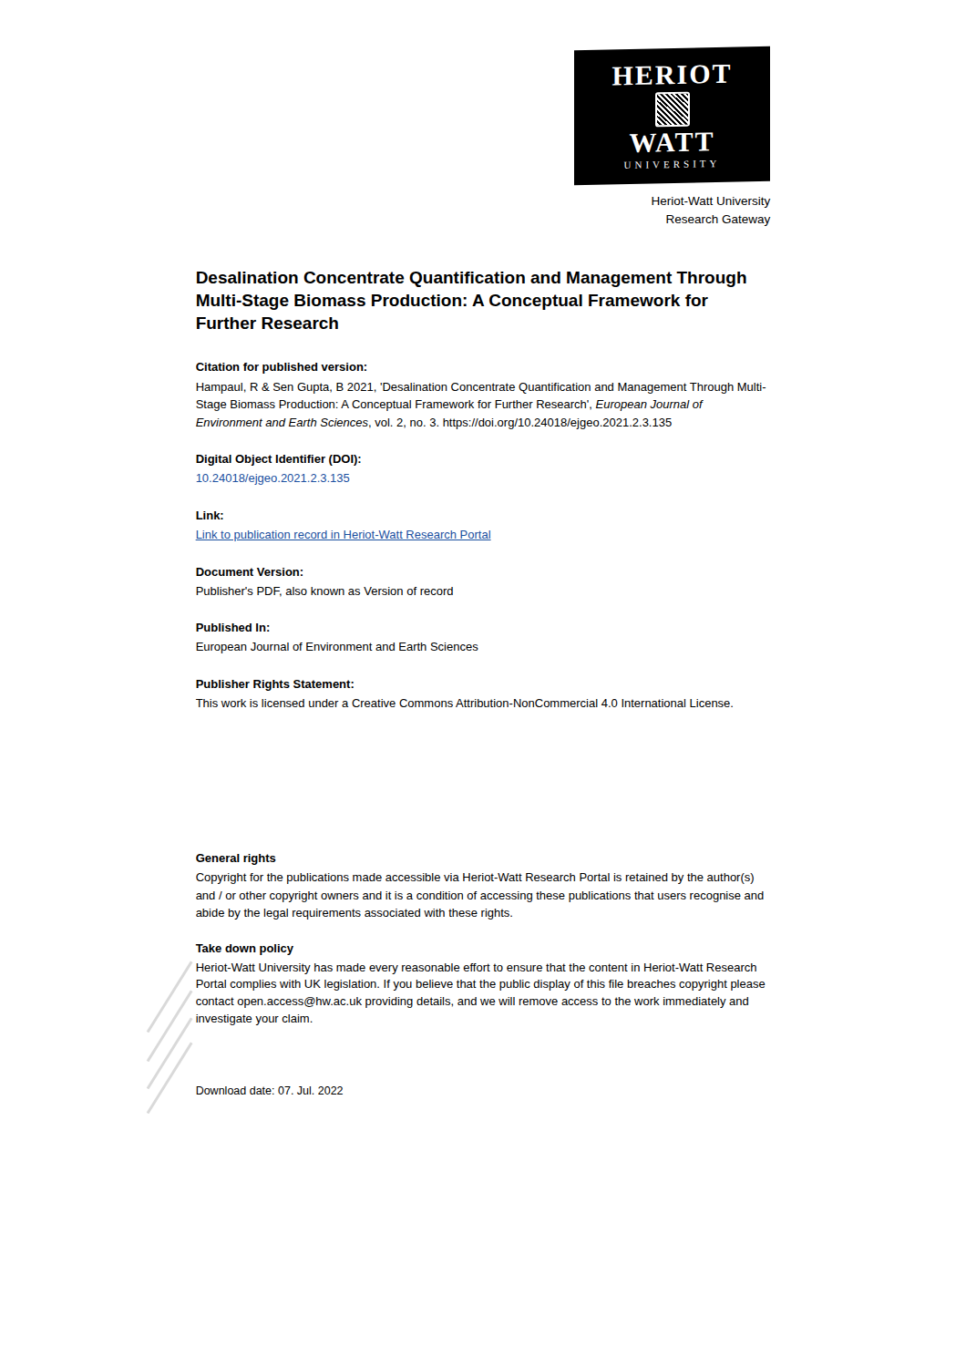HERIOT
WATT
UNIVERSITY
Heriot-Watt University
Research Gateway
Desalination Concentrate Quantification and Management Through Multi-Stage Biomass Production: A Conceptual Framework for Further Research
Citation for published version:
Hampaul, R & Sen Gupta, B 2021, 'Desalination Concentrate Quantification and Management Through Multi-Stage Biomass Production: A Conceptual Framework for Further Research', European Journal of Environment and Earth Sciences, vol. 2, no. 3. https://doi.org/10.24018/ejgeo.2021.2.3.135
Digital Object Identifier (DOI):
10.24018/ejgeo.2021.2.3.135
Link:
Link to publication record in Heriot-Watt Research Portal
Document Version:
Publisher's PDF, also known as Version of record
Published In:
European Journal of Environment and Earth Sciences
Publisher Rights Statement:
This work is licensed under a Creative Commons Attribution-NonCommercial 4.0 International License.
General rights
Copyright for the publications made accessible via Heriot-Watt Research Portal is retained by the author(s) and / or other copyright owners and it is a condition of accessing these publications that users recognise and abide by the legal requirements associated with these rights.
Take down policy
Heriot-Watt University has made every reasonable effort to ensure that the content in Heriot-Watt Research Portal complies with UK legislation. If you believe that the public display of this file breaches copyright please contact open.access@hw.ac.uk providing details, and we will remove access to the work immediately and investigate your claim.
Download date: 07. Jul. 2022